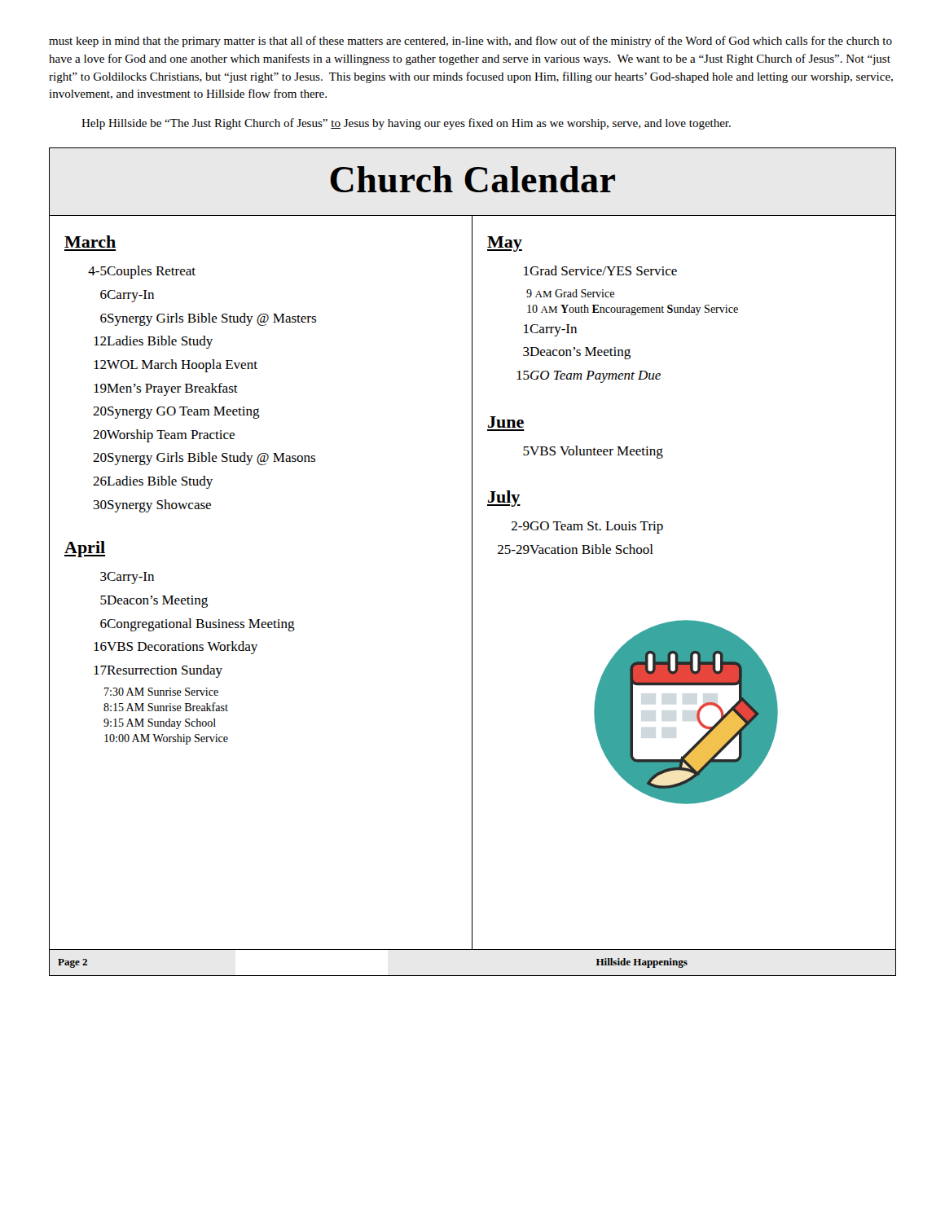must keep in mind that the primary matter is that all of these matters are centered, in-line with, and flow out of the ministry of the Word of God which calls for the church to have a love for God and one another which manifests in a willingness to gather together and serve in various ways. We want to be a “Just Right Church of Jesus”. Not “just right” to Goldilocks Christians, but “just right” to Jesus. This begins with our minds focused upon Him, filling our hearts’ God-shaped hole and letting our worship, service, involvement, and investment to Hillside flow from there.
Help Hillside be “The Just Right Church of Jesus” to Jesus by having our eyes fixed on Him as we worship, serve, and love together.
Church Calendar
March
| 4-5 | Couples Retreat |
| 6 | Carry-In |
| 6 | Synergy Girls Bible Study @ Masters |
| 12 | Ladies Bible Study |
| 12 | WOL March Hoopla Event |
| 19 | Men’s Prayer Breakfast |
| 20 | Synergy GO Team Meeting |
| 20 | Worship Team Practice |
| 20 | Synergy Girls Bible Study @ Masons |
| 26 | Ladies Bible Study |
| 30 | Synergy Showcase |
April
| 3 | Carry-In |
| 5 | Deacon’s Meeting |
| 6 | Congregational Business Meeting |
| 16 | VBS Decorations Workday |
| 17 | Resurrection Sunday |
7:30 AM Sunrise Service
8:15 AM Sunrise Breakfast
9:15 AM Sunday School
10:00 AM Worship Service
May
| 1 | Grad Service/YES Service |
9 AM Grad Service
10 AM Youth Encouragement Sunday Service
| 1 | Carry-In |
| 3 | Deacon’s Meeting |
| 15 | GO Team Payment Due |
June
| 5 | VBS Volunteer Meeting |
July
| 2-9 | GO Team St. Louis Trip |
| 25-29 | Vacation Bible School |
Page 2
Hillside Happenings